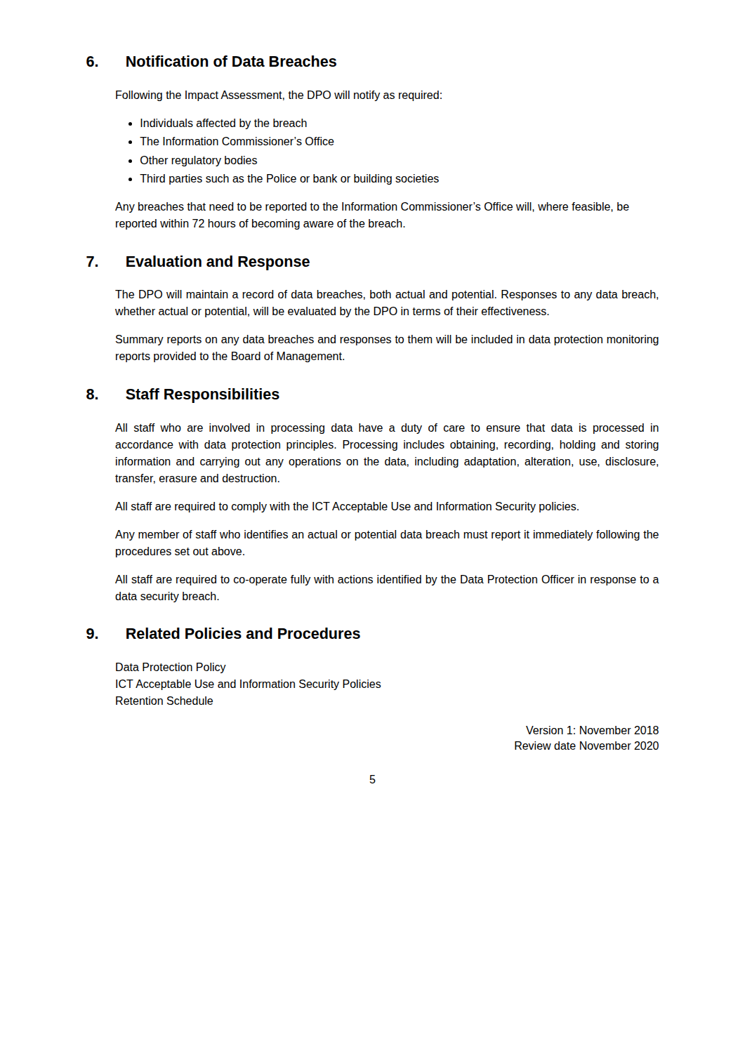6. Notification of Data Breaches
Following the Impact Assessment, the DPO will notify as required:
Individuals affected by the breach
The Information Commissioner’s Office
Other regulatory bodies
Third parties such as the Police or bank or building societies
Any breaches that need to be reported to the Information Commissioner’s Office will, where feasible, be reported within 72 hours of becoming aware of the breach.
7. Evaluation and Response
The DPO will maintain a record of data breaches, both actual and potential. Responses to any data breach, whether actual or potential, will be evaluated by the DPO in terms of their effectiveness.
Summary reports on any data breaches and responses to them will be included in data protection monitoring reports provided to the Board of Management.
8. Staff Responsibilities
All staff who are involved in processing data have a duty of care to ensure that data is processed in accordance with data protection principles. Processing includes obtaining, recording, holding and storing information and carrying out any operations on the data, including adaptation, alteration, use, disclosure, transfer, erasure and destruction.
All staff are required to comply with the ICT Acceptable Use and Information Security policies.
Any member of staff who identifies an actual or potential data breach must report it immediately following the procedures set out above.
All staff are required to co-operate fully with actions identified by the Data Protection Officer in response to a data security breach.
9. Related Policies and Procedures
Data Protection Policy
ICT Acceptable Use and Information Security Policies
Retention Schedule
Version 1: November 2018
Review date November 2020
5